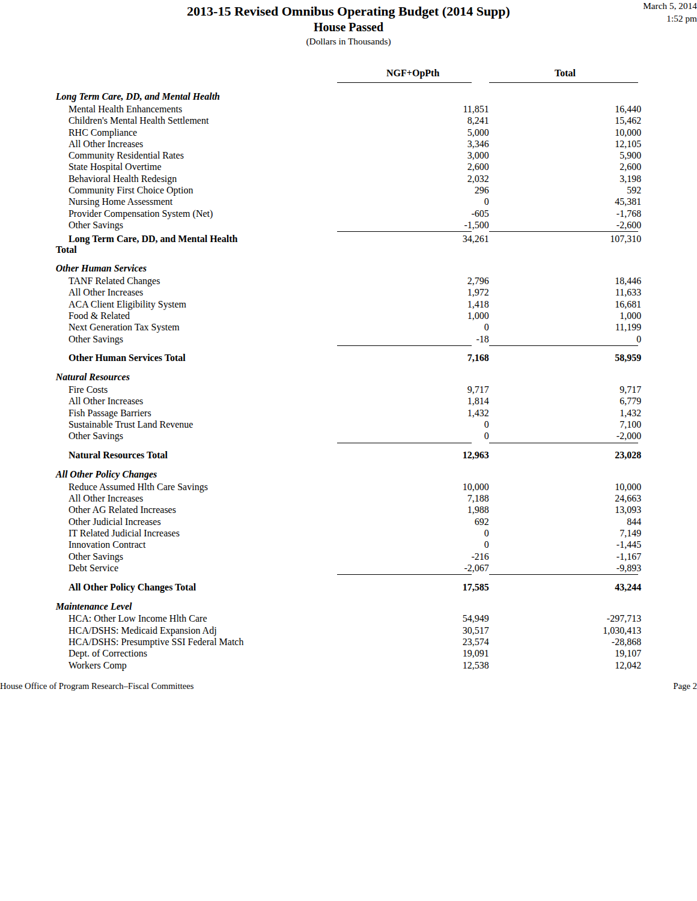March 5, 2014
1:52 pm
2013-15 Revised Omnibus Operating Budget (2014 Supp)
House Passed
(Dollars in Thousands)
| | NGF+OpPth | Total |
| --- | --- | --- |
| Long Term Care, DD, and Mental Health |
| Mental Health Enhancements | 11,851 | 16,440 |
| Children's Mental Health Settlement | 8,241 | 15,462 |
| RHC Compliance | 5,000 | 10,000 |
| All Other Increases | 3,346 | 12,105 |
| Community Residential Rates | 3,000 | 5,900 |
| State Hospital Overtime | 2,600 | 2,600 |
| Behavioral Health Redesign | 2,032 | 3,198 |
| Community First Choice Option | 296 | 592 |
| Nursing Home Assessment | 0 | 45,381 |
| Provider Compensation System (Net) | -605 | -1,768 |
| Other Savings | -1,500 | -2,600 |
| Long Term Care, DD, and Mental Health | 34,261 | 107,310 |
| Total | | |
| Other Human Services |
| TANF Related Changes | 2,796 | 18,446 |
| All Other Increases | 1,972 | 11,633 |
| ACA Client Eligibility System | 1,418 | 16,681 |
| Food & Related | 1,000 | 1,000 |
| Next Generation Tax System | 0 | 11,199 |
| Other Savings | -18 | 0 |
| Other Human Services Total | 7,168 | 58,959 |
| Natural Resources |
| Fire Costs | 9,717 | 9,717 |
| All Other Increases | 1,814 | 6,779 |
| Fish Passage Barriers | 1,432 | 1,432 |
| Sustainable Trust Land Revenue | 0 | 7,100 |
| Other Savings | 0 | -2,000 |
| Natural Resources Total | 12,963 | 23,028 |
| All Other Policy Changes |
| Reduce Assumed Hlth Care Savings | 10,000 | 10,000 |
| All Other Increases | 7,188 | 24,663 |
| Other AG Related Increases | 1,988 | 13,093 |
| Other Judicial Increases | 692 | 844 |
| IT Related Judicial Increases | 0 | 7,149 |
| Innovation Contract | 0 | -1,445 |
| Other Savings | -216 | -1,167 |
| Debt Service | -2,067 | -9,893 |
| All Other Policy Changes Total | 17,585 | 43,244 |
| Maintenance Level |
| HCA: Other Low Income Hlth Care | 54,949 | -297,713 |
| HCA/DSHS: Medicaid Expansion Adj | 30,517 | 1,030,413 |
| HCA/DSHS: Presumptive SSI Federal Match | 23,574 | -28,868 |
| Dept. of Corrections | 19,091 | 19,107 |
| Workers Comp | 12,538 | 12,042 |
House Office of Program Research–Fiscal Committees Page 2